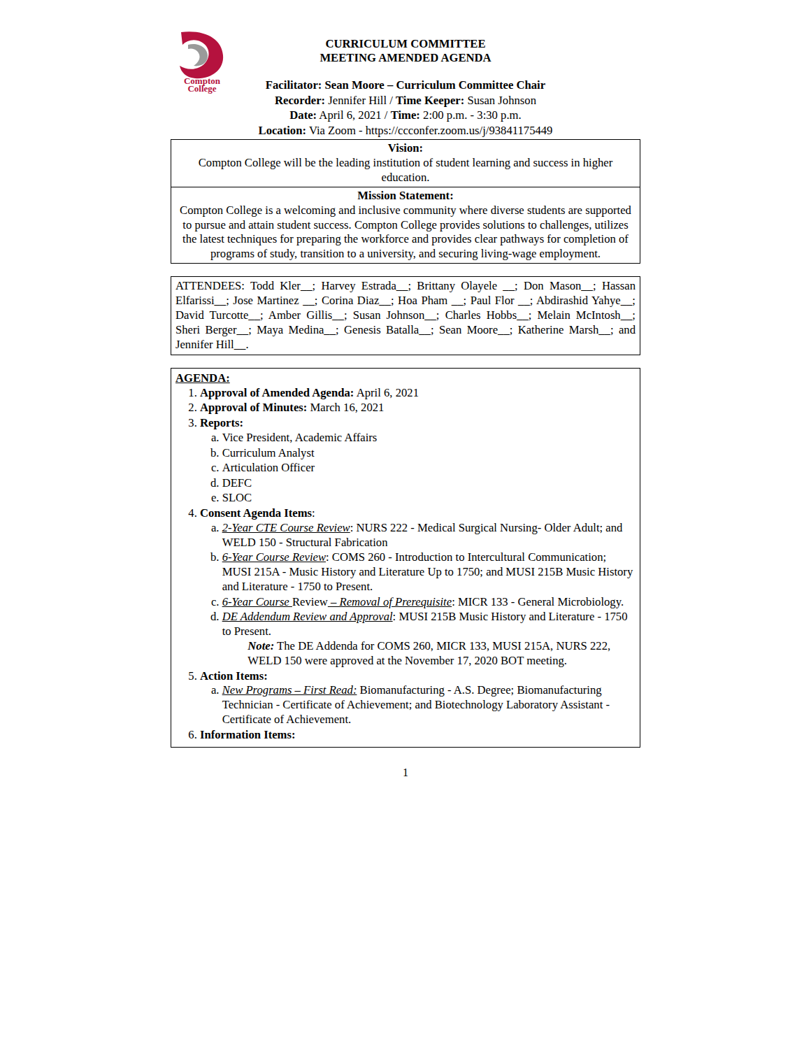Compton College
CURRICULUM COMMITTEE
MEETING AMENDED AGENDA
Facilitator: Sean Moore – Curriculum Committee Chair
Recorder: Jennifer Hill / Time Keeper: Susan Johnson
Date: April 6, 2021 / Time: 2:00 p.m. - 3:30 p.m.
Location: Via Zoom - https://ccconfer.zoom.us/j/93841175449
| Vision: |
| Compton College will be the leading institution of student learning and success in higher education. |
| Mission Statement: |
| Compton College is a welcoming and inclusive community where diverse students are supported to pursue and attain student success. Compton College provides solutions to challenges, utilizes the latest techniques for preparing the workforce and provides clear pathways for completion of programs of study, transition to a university, and securing living-wage employment. |
ATTENDEES: Todd Kler__; Harvey Estrada__; Brittany Olayele __; Don Mason__; Hassan Elfarissi__; Jose Martinez __; Corina Diaz__; Hoa Pham __; Paul Flor __; Abdirashid Yahye__; David Turcotte__; Amber Gillis__; Susan Johnson__; Charles Hobbs__; Melain McIntosh__; Sheri Berger__; Maya Medina__; Genesis Batalla__; Sean Moore__; Katherine Marsh__; and Jennifer Hill__.
AGENDA:
Approval of Amended Agenda: April 6, 2021
Approval of Minutes: March 16, 2021
Reports:
Vice President, Academic Affairs
Curriculum Analyst
Articulation Officer
DEFC
SLOC
Consent Agenda Items:
2-Year CTE Course Review: NURS 222 - Medical Surgical Nursing- Older Adult; and WELD 150 - Structural Fabrication
6-Year Course Review: COMS 260 - Introduction to Intercultural Communication; MUSI 215A - Music History and Literature Up to 1750; and MUSI 215B Music History and Literature - 1750 to Present.
6-Year Course Review – Removal of Prerequisite: MICR 133 - General Microbiology.
DE Addendum Review and Approval: MUSI 215B Music History and Literature - 1750 to Present.
Note: The DE Addenda for COMS 260, MICR 133, MUSI 215A, NURS 222, WELD 150 were approved at the November 17, 2020 BOT meeting.
Action Items:
New Programs – First Read: Biomanufacturing - A.S. Degree; Biomanufacturing Technician - Certificate of Achievement; and Biotechnology Laboratory Assistant - Certificate of Achievement.
Information Items:
1